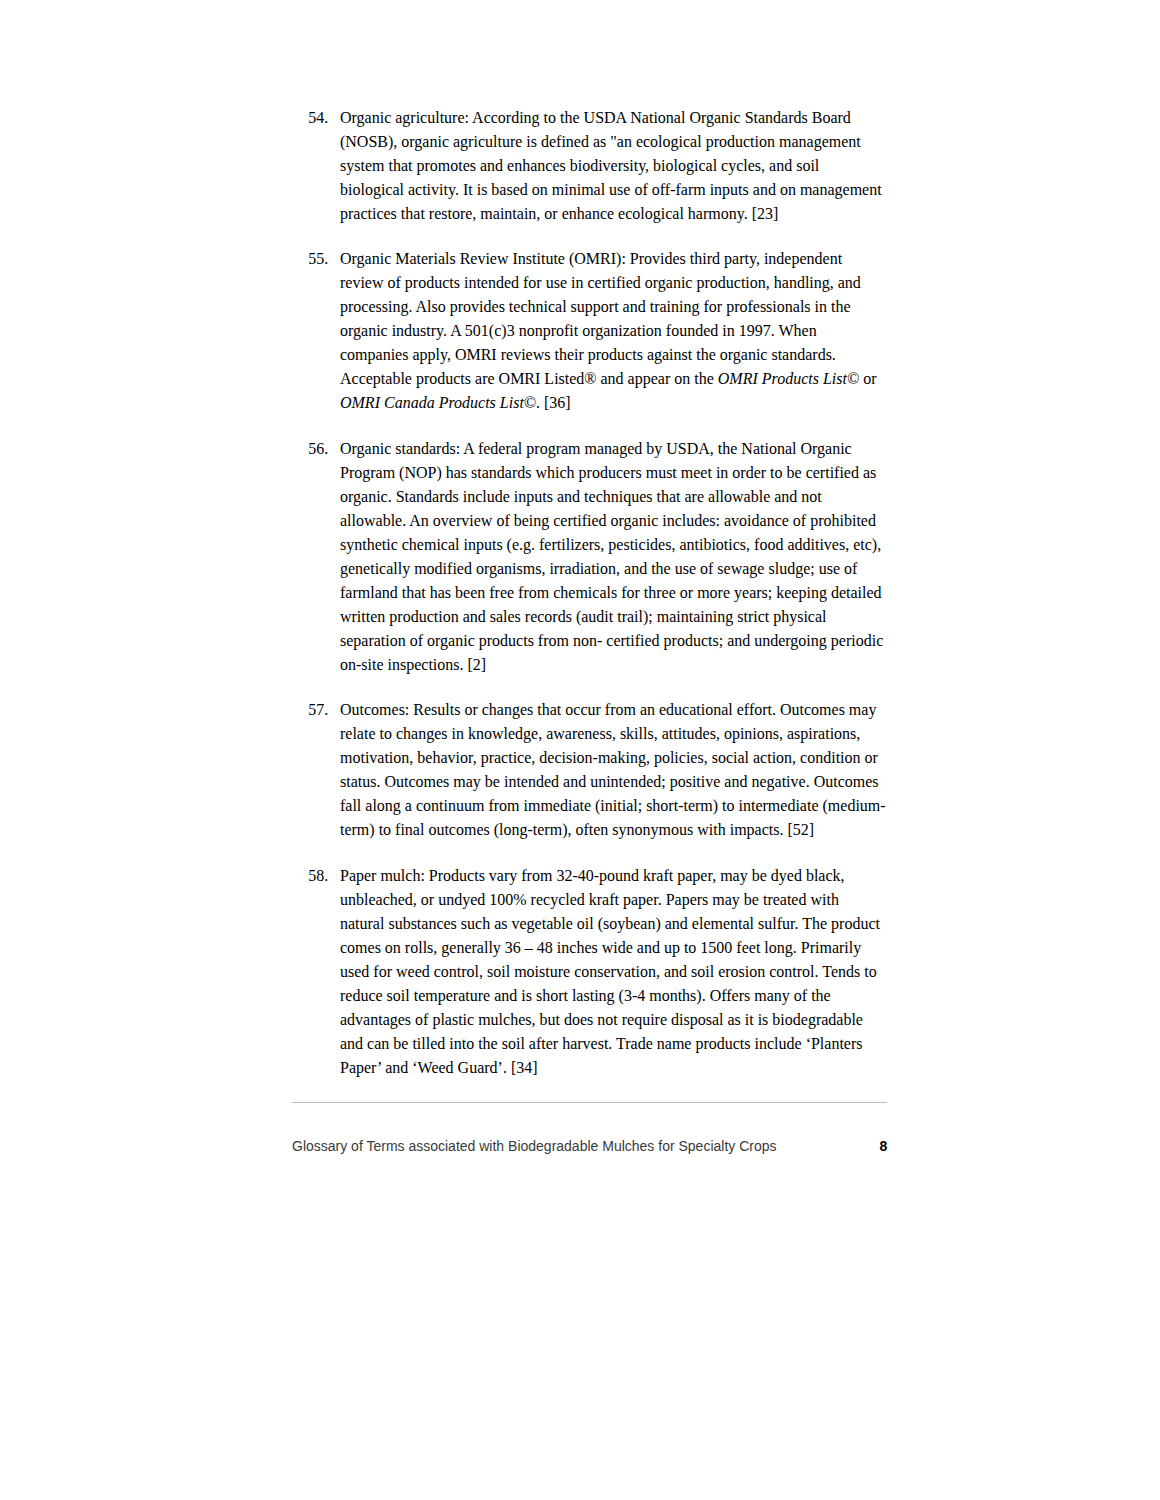Organic agriculture: According to the USDA National Organic Standards Board (NOSB), organic agriculture is defined as "an ecological production management system that promotes and enhances biodiversity, biological cycles, and soil biological activity. It is based on minimal use of off-farm inputs and on management practices that restore, maintain, or enhance ecological harmony. [23]
Organic Materials Review Institute (OMRI): Provides third party, independent review of products intended for use in certified organic production, handling, and processing. Also provides technical support and training for professionals in the organic industry. A 501(c)3 nonprofit organization founded in 1997. When companies apply, OMRI reviews their products against the organic standards. Acceptable products are OMRI Listed® and appear on the OMRI Products List© or OMRI Canada Products List©. [36]
Organic standards: A federal program managed by USDA, the National Organic Program (NOP) has standards which producers must meet in order to be certified as organic. Standards include inputs and techniques that are allowable and not allowable. An overview of being certified organic includes: avoidance of prohibited synthetic chemical inputs (e.g. fertilizers, pesticides, antibiotics, food additives, etc), genetically modified organisms, irradiation, and the use of sewage sludge; use of farmland that has been free from chemicals for three or more years; keeping detailed written production and sales records (audit trail); maintaining strict physical separation of organic products from non- certified products; and undergoing periodic on-site inspections. [2]
Outcomes: Results or changes that occur from an educational effort. Outcomes may relate to changes in knowledge, awareness, skills, attitudes, opinions, aspirations, motivation, behavior, practice, decision-making, policies, social action, condition or status. Outcomes may be intended and unintended; positive and negative. Outcomes fall along a continuum from immediate (initial; short-term) to intermediate (medium-term) to final outcomes (long-term), often synonymous with impacts. [52]
Paper mulch: Products vary from 32-40-pound kraft paper, may be dyed black, unbleached, or undyed 100% recycled kraft paper. Papers may be treated with natural substances such as vegetable oil (soybean) and elemental sulfur. The product comes on rolls, generally 36 – 48 inches wide and up to 1500 feet long. Primarily used for weed control, soil moisture conservation, and soil erosion control. Tends to reduce soil temperature and is short lasting (3-4 months). Offers many of the advantages of plastic mulches, but does not require disposal as it is biodegradable and can be tilled into the soil after harvest. Trade name products include ‘Planters Paper’ and ‘Weed Guard’. [34]
Glossary of Terms associated with Biodegradable Mulches for Specialty Crops 8